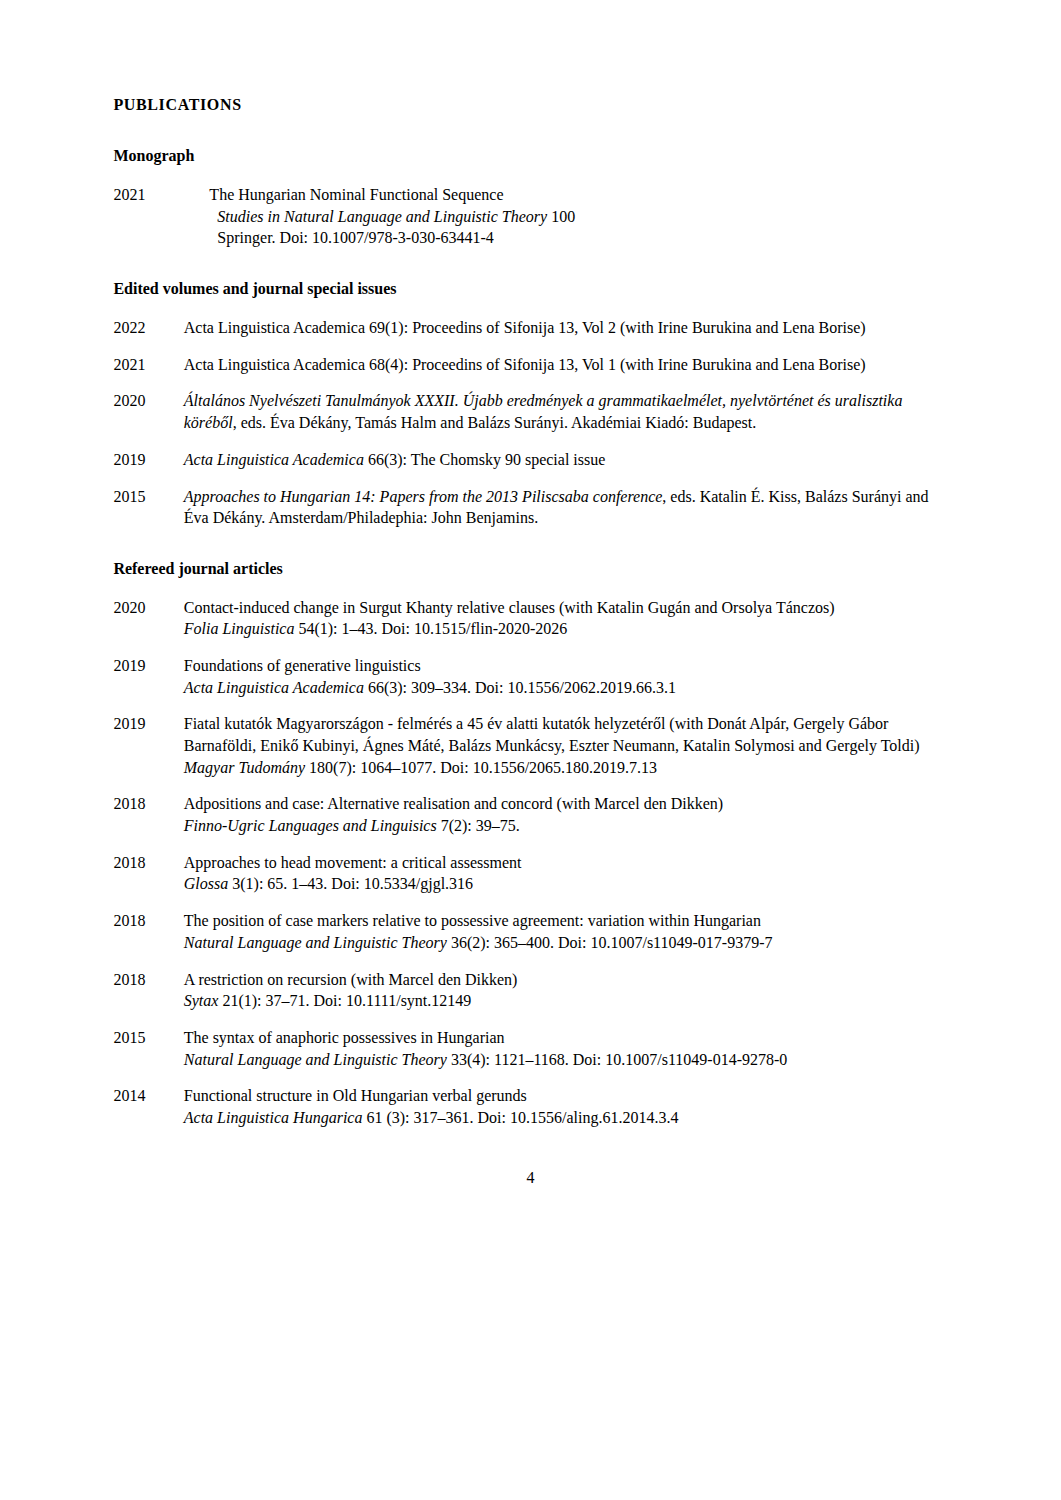PUBLICATIONS
Monograph
2021
The Hungarian Nominal Functional Sequence
Studies in Natural Language and Linguistic Theory 100
Springer. Doi: 10.1007/978-3-030-63441-4
Edited volumes and journal special issues
2022
Acta Linguistica Academica 69(1): Proceedins of Sifonija 13, Vol 2 (with Irine Burukina and Lena Borise)
2021
Acta Linguistica Academica 68(4): Proceedins of Sifonija 13, Vol 1 (with Irine Burukina and Lena Borise)
2020
Általános Nyelvészeti Tanulmányok XXXII. Újabb eredmények a grammatikaelmélet, nyelvtörténet és uralisztika köréből, eds. Éva Dékány, Tamás Halm and Balázs Surányi. Akadémiai Kiadó: Budapest.
2019
Acta Linguistica Academica 66(3): The Chomsky 90 special issue
2015
Approaches to Hungarian 14: Papers from the 2013 Piliscsaba conference, eds. Katalin É. Kiss, Balázs Surányi and Éva Dékány. Amsterdam/Philadephia: John Benjamins.
Refereed journal articles
2020
Contact-induced change in Surgut Khanty relative clauses (with Katalin Gugán and Orsolya Tánczos)
Folia Linguistica 54(1): 1–43. Doi: 10.1515/flin-2020-2026
2019
Foundations of generative linguistics
Acta Linguistica Academica 66(3): 309–334. Doi: 10.1556/2062.2019.66.3.1
2019
Fiatal kutatók Magyarországon - felmérés a 45 év alatti kutatók helyzetéről (with Donát Alpár, Gergely Gábor Barnaföldi, Enikő Kubinyi, Ágnes Máté, Balázs Munkácsy, Eszter Neumann, Katalin Solymosi and Gergely Toldi)
Magyar Tudomány 180(7): 1064–1077. Doi: 10.1556/2065.180.2019.7.13
2018
Adpositions and case: Alternative realisation and concord (with Marcel den Dikken)
Finno-Ugric Languages and Linguisics 7(2): 39–75.
2018
Approaches to head movement: a critical assessment
Glossa 3(1): 65. 1–43. Doi: 10.5334/gjgl.316
2018
The position of case markers relative to possessive agreement: variation within Hungarian
Natural Language and Linguistic Theory 36(2): 365–400. Doi: 10.1007/s11049-017-9379-7
2018
A restriction on recursion (with Marcel den Dikken)
Sytax 21(1): 37–71. Doi: 10.1111/synt.12149
2015
The syntax of anaphoric possessives in Hungarian
Natural Language and Linguistic Theory 33(4): 1121–1168. Doi: 10.1007/s11049-014-9278-0
2014
Functional structure in Old Hungarian verbal gerunds
Acta Linguistica Hungarica 61 (3): 317–361. Doi: 10.1556/aling.61.2014.3.4
4